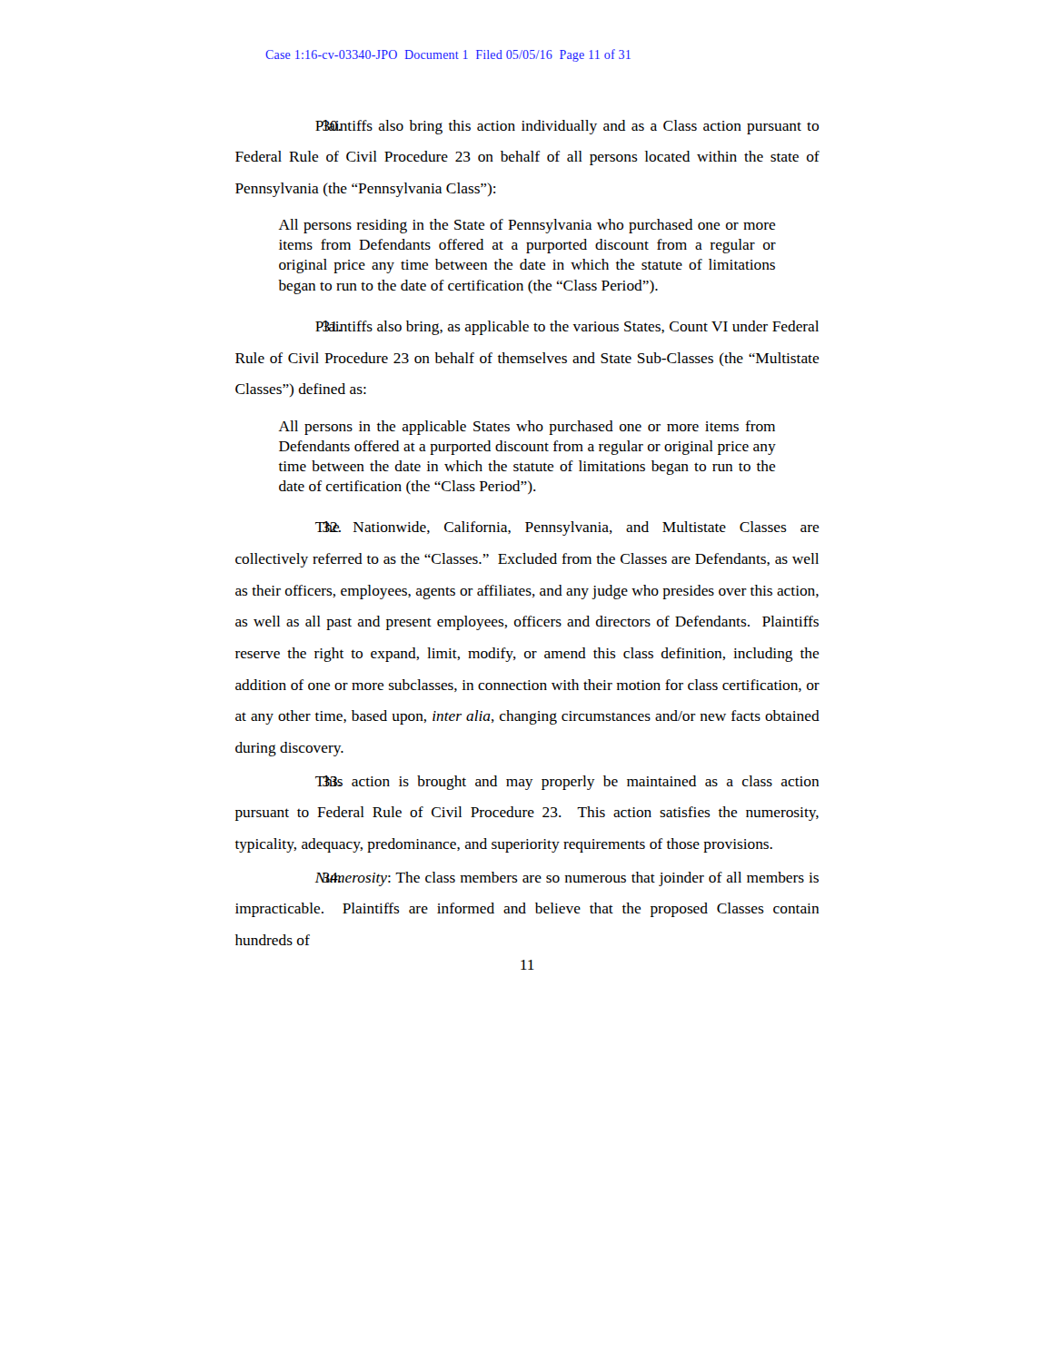Case 1:16-cv-03340-JPO Document 1 Filed 05/05/16 Page 11 of 31
30. Plaintiffs also bring this action individually and as a Class action pursuant to Federal Rule of Civil Procedure 23 on behalf of all persons located within the state of Pennsylvania (the “Pennsylvania Class”):
All persons residing in the State of Pennsylvania who purchased one or more items from Defendants offered at a purported discount from a regular or original price any time between the date in which the statute of limitations began to run to the date of certification (the “Class Period”).
31. Plaintiffs also bring, as applicable to the various States, Count VI under Federal Rule of Civil Procedure 23 on behalf of themselves and State Sub-Classes (the “Multistate Classes”) defined as:
All persons in the applicable States who purchased one or more items from Defendants offered at a purported discount from a regular or original price any time between the date in which the statute of limitations began to run to the date of certification (the “Class Period”).
32. The Nationwide, California, Pennsylvania, and Multistate Classes are collectively referred to as the “Classes.” Excluded from the Classes are Defendants, as well as their officers, employees, agents or affiliates, and any judge who presides over this action, as well as all past and present employees, officers and directors of Defendants. Plaintiffs reserve the right to expand, limit, modify, or amend this class definition, including the addition of one or more subclasses, in connection with their motion for class certification, or at any other time, based upon, inter alia, changing circumstances and/or new facts obtained during discovery.
33. This action is brought and may properly be maintained as a class action pursuant to Federal Rule of Civil Procedure 23. This action satisfies the numerosity, typicality, adequacy, predominance, and superiority requirements of those provisions.
34. Numerosity: The class members are so numerous that joinder of all members is impracticable. Plaintiffs are informed and believe that the proposed Classes contain hundreds of
11